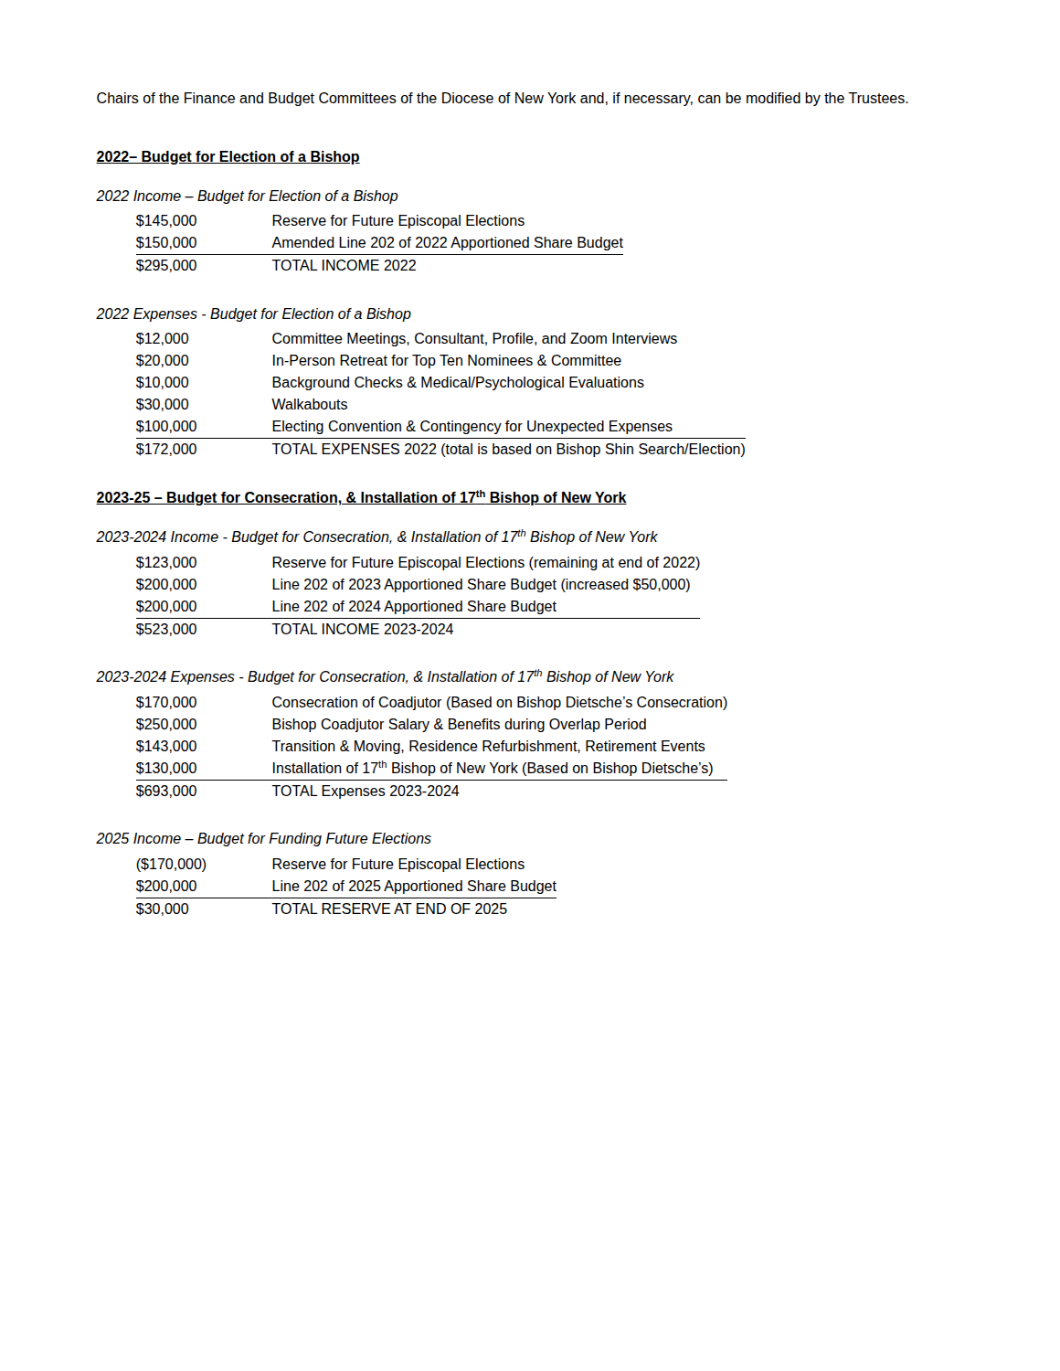Chairs of the Finance and Budget Committees of the Diocese of New York and, if necessary, can be modified by the Trustees.
2022– Budget for Election of a Bishop
2022 Income – Budget for Election of a Bishop
| $145,000 | Reserve for Future Episcopal Elections |
| $150,000 | Amended Line 202 of 2022 Apportioned Share Budget |
| $295,000 | TOTAL INCOME 2022 |
2022 Expenses - Budget for Election of a Bishop
| $12,000 | Committee Meetings, Consultant, Profile, and Zoom Interviews |
| $20,000 | In-Person Retreat for Top Ten Nominees & Committee |
| $10,000 | Background Checks & Medical/Psychological Evaluations |
| $30,000 | Walkabouts |
| $100,000 | Electing Convention & Contingency for Unexpected Expenses |
| $172,000 | TOTAL EXPENSES 2022 (total is based on Bishop Shin Search/Election) |
2023-25 – Budget for Consecration, & Installation of 17th Bishop of New York
2023-2024 Income - Budget for Consecration, & Installation of 17th Bishop of New York
| $123,000 | Reserve for Future Episcopal Elections (remaining at end of 2022) |
| $200,000 | Line 202 of 2023 Apportioned Share Budget (increased $50,000) |
| $200,000 | Line 202 of 2024 Apportioned Share Budget |
| $523,000 | TOTAL INCOME 2023-2024 |
2023-2024 Expenses - Budget for Consecration, & Installation of 17th Bishop of New York
| $170,000 | Consecration of Coadjutor (Based on Bishop Dietsche’s Consecration) |
| $250,000 | Bishop Coadjutor Salary & Benefits during Overlap Period |
| $143,000 | Transition & Moving, Residence Refurbishment, Retirement Events |
| $130,000 | Installation of 17 th Bishop of New York (Based on Bishop Dietsche’s) |
| $693,000 | TOTAL Expenses 2023-2024 |
2025 Income – Budget for Funding Future Elections
| ($170,000) | Reserve for Future Episcopal Elections |
| $200,000 | Line 202 of 2025 Apportioned Share Budget |
| $30,000 | TOTAL RESERVE AT END OF 2025 |